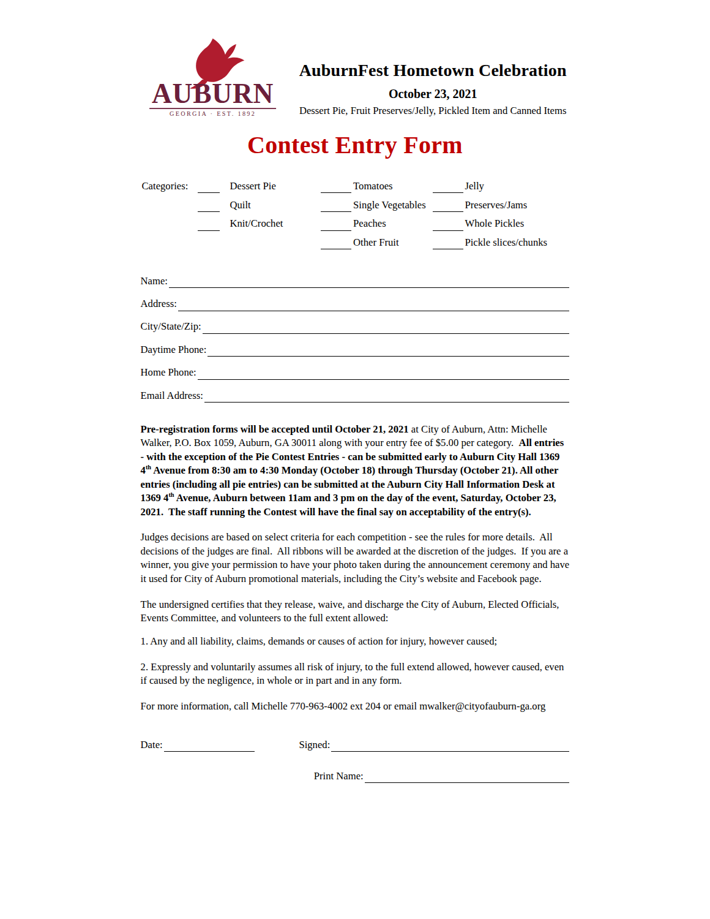Auburn Georgia Est. 1892 logo AUBURN GEORGIA · EST. 1892
AuburnFest Hometown Celebration
October 23, 2021
Dessert Pie, Fruit Preserves/Jelly, Pickled Item and Canned Items
Contest Entry Form
Categories:
Dessert Pie
Tomatoes
Jelly
Quilt
Single Vegetables
Preserves/Jams
Knit/Crochet
Peaches
Whole Pickles
Other Fruit
Pickle slices/chunks
Name:
Address:
City/State/Zip:
Daytime Phone:
Home Phone:
Email Address:
Pre-registration forms will be accepted until October 21, 2021 at City of Auburn, Attn: Michelle Walker, P.O. Box 1059, Auburn, GA 30011 along with your entry fee of $5.00 per category. All entries - with the exception of the Pie Contest Entries - can be submitted early to Auburn City Hall 1369 4th Avenue from 8:30 am to 4:30 Monday (October 18) through Thursday (October 21). All other entries (including all pie entries) can be submitted at the Auburn City Hall Information Desk at 1369 4th Avenue, Auburn between 11am and 3 pm on the day of the event, Saturday, October 23, 2021. The staff running the Contest will have the final say on acceptability of the entry(s).
Judges decisions are based on select criteria for each competition - see the rules for more details. All decisions of the judges are final. All ribbons will be awarded at the discretion of the judges. If you are a winner, you give your permission to have your photo taken during the announcement ceremony and have it used for City of Auburn promotional materials, including the City’s website and Facebook page.
The undersigned certifies that they release, waive, and discharge the City of Auburn, Elected Officials, Events Committee, and volunteers to the full extent allowed:
1. Any and all liability, claims, demands or causes of action for injury, however caused;
2. Expressly and voluntarily assumes all risk of injury, to the full extend allowed, however caused, even if caused by the negligence, in whole or in part and in any form.
For more information, call Michelle 770-963-4002 ext 204 or email mwalker@cityofauburn-ga.org
Date: Signed:
Print Name: